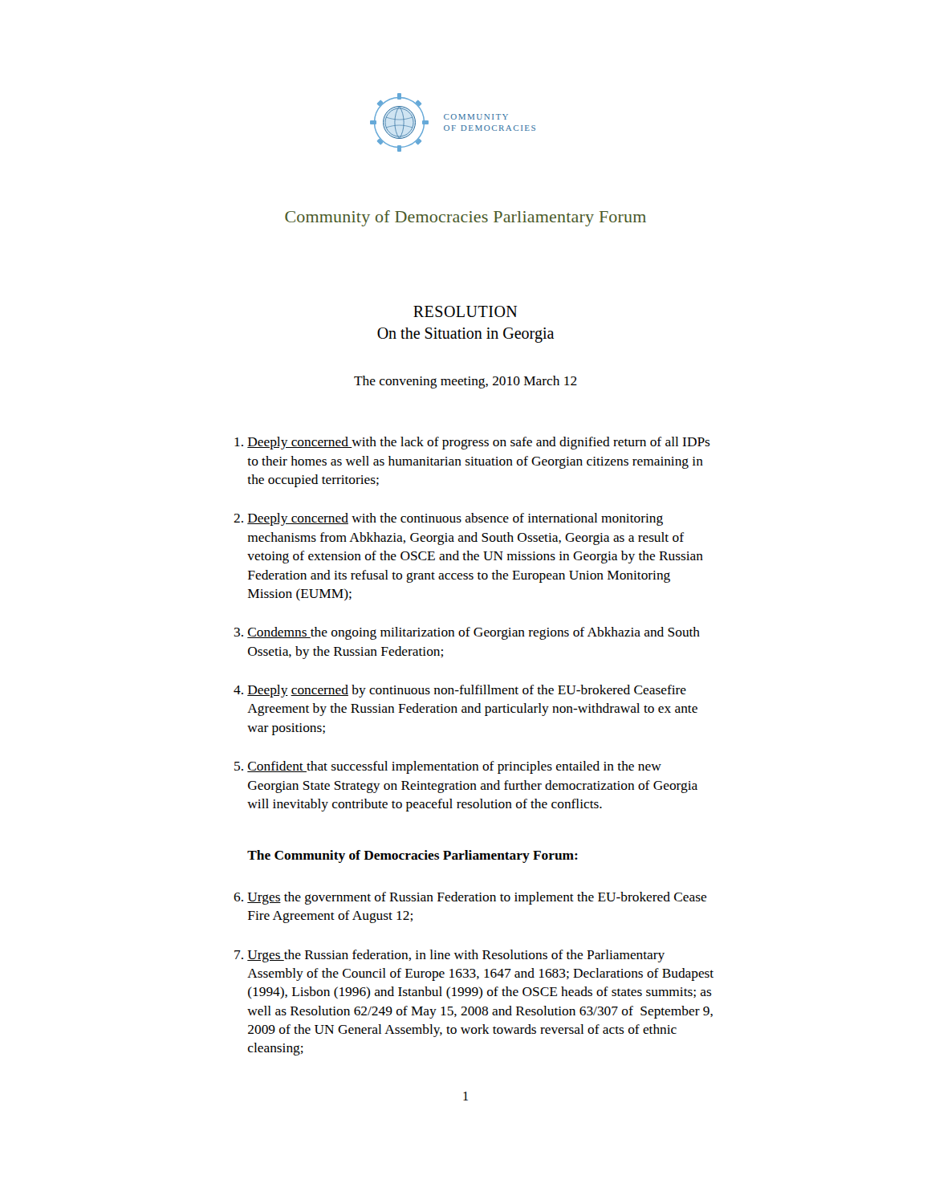Community of Democracies Parliamentary Forum
RESOLUTION
On the Situation in Georgia
The convening meeting, 2010 March 12
Deeply concerned with the lack of progress on safe and dignified return of all IDPs to their homes as well as humanitarian situation of Georgian citizens remaining in the occupied territories;
Deeply concerned with the continuous absence of international monitoring mechanisms from Abkhazia, Georgia and South Ossetia, Georgia as a result of vetoing of extension of the OSCE and the UN missions in Georgia by the Russian Federation and its refusal to grant access to the European Union Monitoring Mission (EUMM);
Condemns the ongoing militarization of Georgian regions of Abkhazia and South Ossetia, by the Russian Federation;
Deeply concerned by continuous non-fulfillment of the EU-brokered Ceasefire Agreement by the Russian Federation and particularly non-withdrawal to ex ante war positions;
Confident that successful implementation of principles entailed in the new Georgian State Strategy on Reintegration and further democratization of Georgia will inevitably contribute to peaceful resolution of the conflicts.
The Community of Democracies Parliamentary Forum:
Urges the government of Russian Federation to implement the EU-brokered Cease Fire Agreement of August 12;
Urges the Russian federation, in line with Resolutions of the Parliamentary Assembly of the Council of Europe 1633, 1647 and 1683; Declarations of Budapest (1994), Lisbon (1996) and Istanbul (1999) of the OSCE heads of states summits; as well as Resolution 62/249 of May 15, 2008 and Resolution 63/307 of September 9, 2009 of the UN General Assembly, to work towards reversal of acts of ethnic cleansing;
1